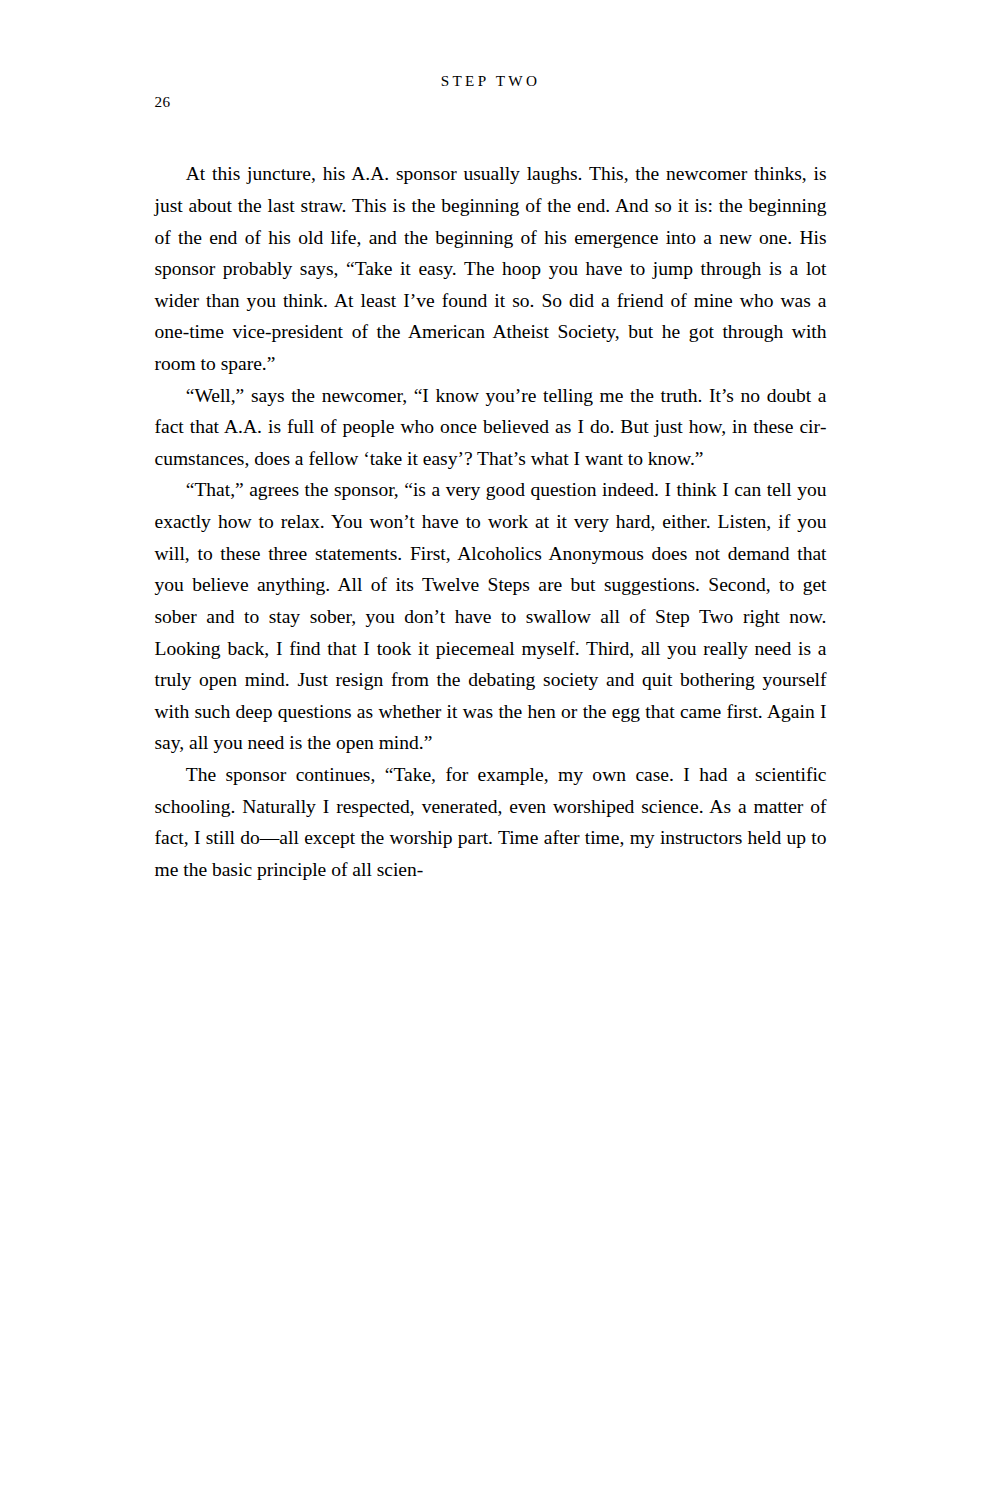26
Step Two
At this juncture, his A.A. sponsor usually laughs. This, the newcomer thinks, is just about the last straw. This is the beginning of the end. And so it is: the beginning of the end of his old life, and the beginning of his emergence into a new one. His sponsor probably says, “Take it easy. The hoop you have to jump through is a lot wider than you think. At least I’ve found it so. So did a friend of mine who was a one-time vice-president of the American Atheist Society, but he got through with room to spare.”
“Well,” says the newcomer, “I know you’re telling me the truth. It’s no doubt a fact that A.A. is full of people who once believed as I do. But just how, in these circumstances, does a fellow ‘take it easy’? That’s what I want to know.”
“That,” agrees the sponsor, “is a very good question indeed. I think I can tell you exactly how to relax. You won’t have to work at it very hard, either. Listen, if you will, to these three statements. First, Alcoholics Anonymous does not demand that you believe anything. All of its Twelve Steps are but suggestions. Second, to get sober and to stay sober, you don’t have to swallow all of Step Two right now. Looking back, I find that I took it piecemeal myself. Third, all you really need is a truly open mind. Just resign from the debating society and quit bothering yourself with such deep questions as whether it was the hen or the egg that came first. Again I say, all you need is the open mind.”
The sponsor continues, “Take, for example, my own case. I had a scientific schooling. Naturally I respected, venerated, even worshiped science. As a matter of fact, I still do—all except the worship part. Time after time, my instructors held up to me the basic principle of all scien-